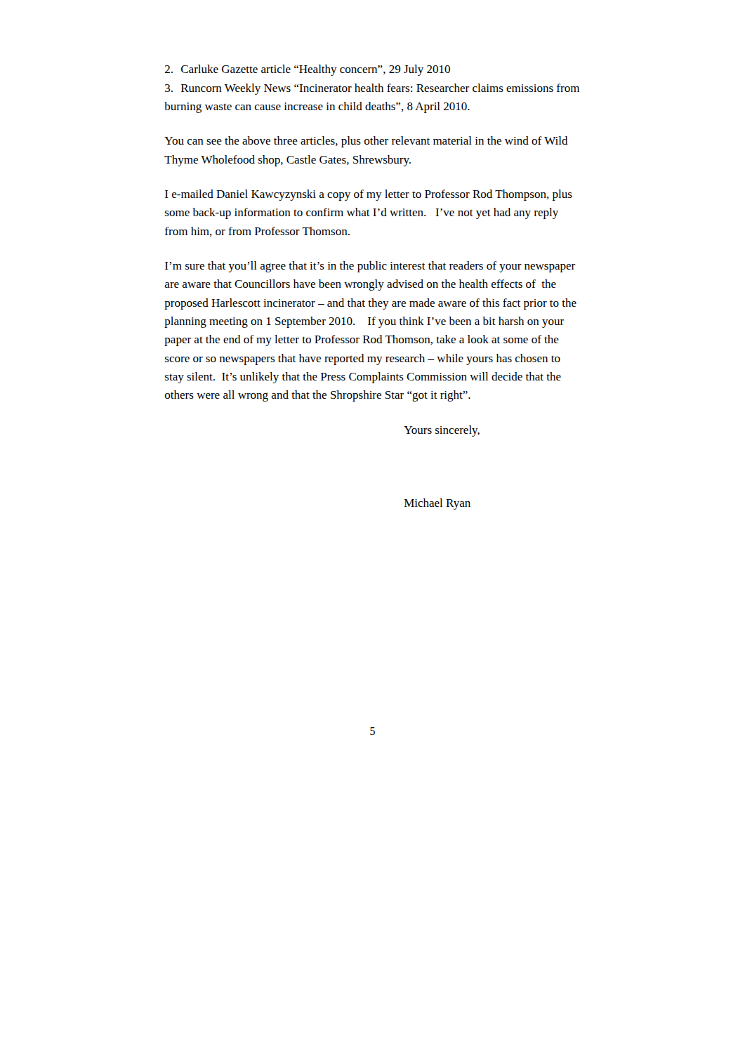2. Carluke Gazette article “Healthy concern”, 29 July 2010
3. Runcorn Weekly News “Incinerator health fears: Researcher claims emissions from burning waste can cause increase in child deaths”, 8 April 2010.
You can see the above three articles, plus other relevant material in the wind of Wild Thyme Wholefood shop, Castle Gates, Shrewsbury.
I e-mailed Daniel Kawcyzynski a copy of my letter to Professor Rod Thompson, plus some back-up information to confirm what I’d written. I’ve not yet had any reply from him, or from Professor Thomson.
I’m sure that you’ll agree that it’s in the public interest that readers of your newspaper are aware that Councillors have been wrongly advised on the health effects of the proposed Harlescott incinerator – and that they are made aware of this fact prior to the planning meeting on 1 September 2010. If you think I’ve been a bit harsh on your paper at the end of my letter to Professor Rod Thomson, take a look at some of the score or so newspapers that have reported my research – while yours has chosen to stay silent. It’s unlikely that the Press Complaints Commission will decide that the others were all wrong and that the Shropshire Star “got it right”.
Yours sincerely,
Michael Ryan
5